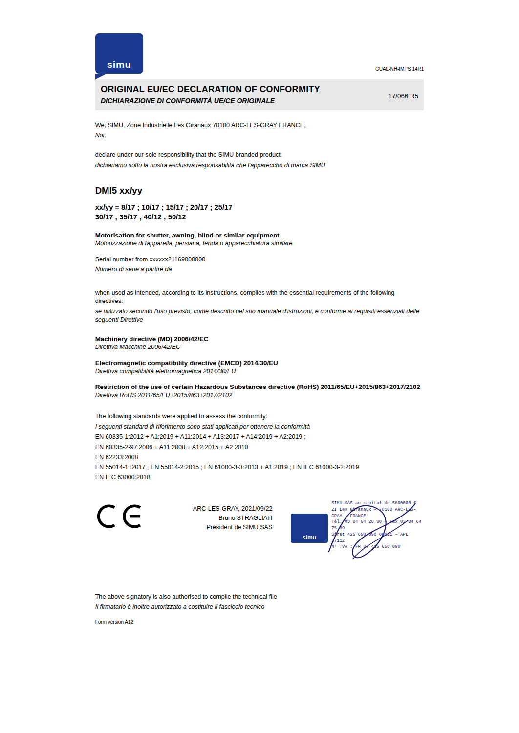simu
GUAL-NH-IMPS 14R1
ORIGINAL EU/EC DECLARATION OF CONFORMITY
DICHIARAZIONE DI CONFORMITÀ UE/CE ORIGINALE
17/066 R5
We, SIMU, Zone Industrielle Les Giranaux 70100 ARC-LES-GRAY FRANCE,
Noi,
declare under our sole responsibility that the SIMU branded product:
dichiariamo sotto la nostra esclusiva responsabilità che l'appareccho di marca SIMU
DMI5 xx/yy
xx/yy = 8/17 ; 10/17 ; 15/17 ; 20/17 ; 25/17
30/17 ; 35/17 ; 40/12 ; 50/12
Motorisation for shutter, awning, blind or similar equipment
Motorizzazione di tapparella, persiana, tenda o apparecchiatura similare
Serial number from xxxxxx21169000000
Numero di serie a partire da
when used as intended, according to its instructions, complies with the essential requirements of the following directives:
se utilizzato secondo l'uso previsto, come descritto nel suo manuale d'istruzioni, è conforme ai requisiti essenziali delle seguenti Direttive
Machinery directive (MD) 2006/42/EC
Direttiva Macchine 2006/42/EC
Electromagnetic compatibility directive (EMCD) 2014/30/EU
Direttiva compatibilità elettromagnetica 2014/30/EU
Restriction of the use of certain Hazardous Substances directive (RoHS) 2011/65/EU+2015/863+2017/2102
Direttiva RoHS 2011/65/EU+2015/863+2017/2102
The following standards were applied to assess the conformity:
I seguenti standard di riferimento sono stati applicati per ottenere la conformità
EN 60335‑1:2012 + A1:2019 + A11:2014 + A13:2017 + A14:2019 + A2:2019 ;
EN 60335‑2‑97:2006 + A11:2008 + A12:2015 + A2:2010
EN 62233:2008
EN 55014‑1 :2017 ; EN 55014‑2:2015 ; EN 61000‑3‑3:2013 + A1:2019 ; EN IEC 61000‑3‑2:2019
EN IEC 63000:2018
ARC-LES-GRAY, 2021/09/22
Bruno STRAGLIATI
Président de SIMU SAS
simu
SIMU SAS au capital de 5000000 €
ZI Les Giranaux – 70100 ARC-LES-GRAY – FRANCE
Tél. 03 84 64 28 00 – Fax 03 84 64 75 99
Siret 425 650 090 00811 – APE 2711Z
N° TVA : FR 87 425 650 090
The above signatory is also authorised to compile the technical file
Il firmatario è inoltre autorizzato a costituire il fascicolo tecnico
Form version A12